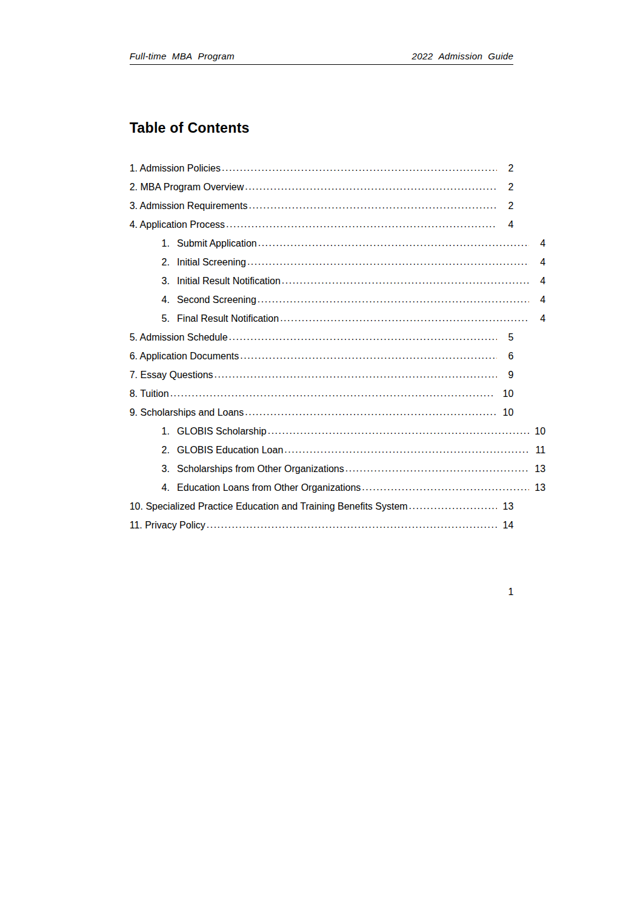Full-time MBA Program 2022 Admission Guide
Table of Contents
1. Admission Policies .......................................................................................... 2
2. MBA Program Overview .......................................................................................... 2
3. Admission Requirements .......................................................................................... 2
4. Application Process .......................................................................................... 4
1. Submit Application .......................................................................................... 4
2. Initial Screening .......................................................................................... 4
3. Initial Result Notification .......................................................................................... 4
4. Second Screening .......................................................................................... 4
5. Final Result Notification .......................................................................................... 4
5. Admission Schedule .......................................................................................... 5
6. Application Documents .......................................................................................... 6
7. Essay Questions .......................................................................................... 9
8. Tuition .......................................................................................... 10
9. Scholarships and Loans .......................................................................................... 10
1. GLOBIS Scholarship .......................................................................................... 10
2. GLOBIS Education Loan .......................................................................................... 11
3. Scholarships from Other Organizations .......................................................................................... 13
4. Education Loans from Other Organizations .......................................................................................... 13
10. Specialized Practice Education and Training Benefits System .......................................................................................... 13
11. Privacy Policy .......................................................................................... 14
1